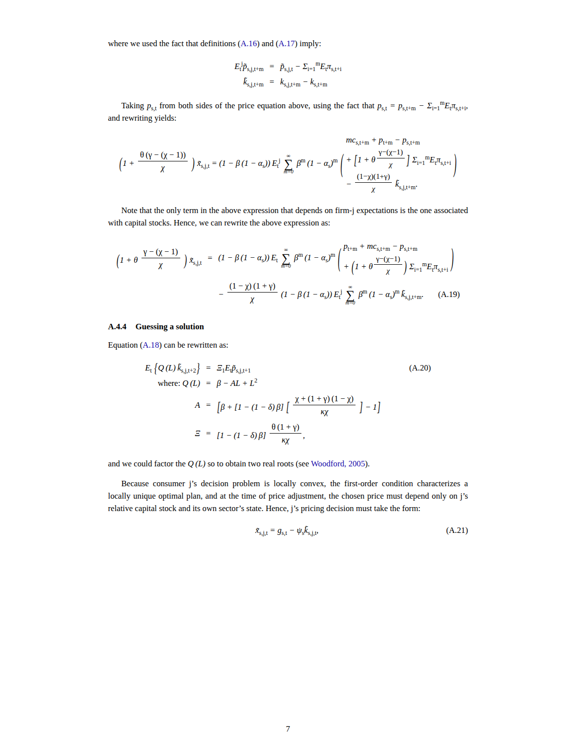where we used the fact that definitions (A.16) and (A.17) imply:
| E t j p̃ s,j,t+m | = | p̃ s,j,t − Σ i=1 m E t π s,t+i |
| k̃ s,j,t+m | = | k s,j,t+m − k s,t+m |
Taking ps,t from both sides of the price equation above, using the fact that ps,t = ps,t+m − Σi=1mEtπs,t+i, and rewriting yields:
(1 + θ (γ − (χ − 1)) χ ) x̃s,j,t = (1 − β (1 − αs)) Etj ∞ ∑ m=0 βm (1 − αs)m (
mcs,t+m + pt+m − ps,t+m
+ [1 + θγ−(χ−1) χ] Σi=1mEtπs,t+i
− (1−χ)(1+γ) χ k̃s,j,t+m.
)
Note that the only term in the above expression that depends on firm-j expectations is the one associated with capital stocks. Hence, we can rewrite the above expression as:
| ( 1 + θ γ − (χ − 1) χ ) x̃ s,j,t | = | (1 − β (1 − α s )) E t ∞ ∑ m=0 β m (1 − α s ) m ( p t+m + mc s,t+m − p s,t+m + ( 1 + θ γ−(χ−1) χ ) Σ i=1 m E t π s,t+i ) |
| | | − (1 − χ) (1 + γ) χ (1 − β (1 − α s )) E t j ∞ ∑ m=0 β m (1 − α s ) m k̃ s,j,t+m . (A.19) |
A.4.4 Guessing a solution
Equation (A.18) can be rewritten as:
| E t { Q (L) k̃ s,j,t+2 } | = | Ξ 1 E t p̃ s,j,t+1 | (A.20) |
| where: Q (L) | = | β − AL + L 2 | |
| A | = | [ β + [1 − (1 − δ) β] [ χ + (1 + γ) (1 − χ) κχ ] − 1 ] | |
| Ξ | = | [1 − (1 − δ) β] θ (1 + γ) κχ , | |
and we could factor the Q (L) so to obtain two real roots (see Woodford, 2005).
Because consumer j’s decision problem is locally convex, the first-order condition characterizes a locally unique optimal plan, and at the time of price adjustment, the chosen price must depend only on j’s relative capital stock and its own sector’s state. Hence, j’s pricing decision must take the form:
x̃s,j,t = gs,t − ψsk̃s,j,t,
(A.21)
7